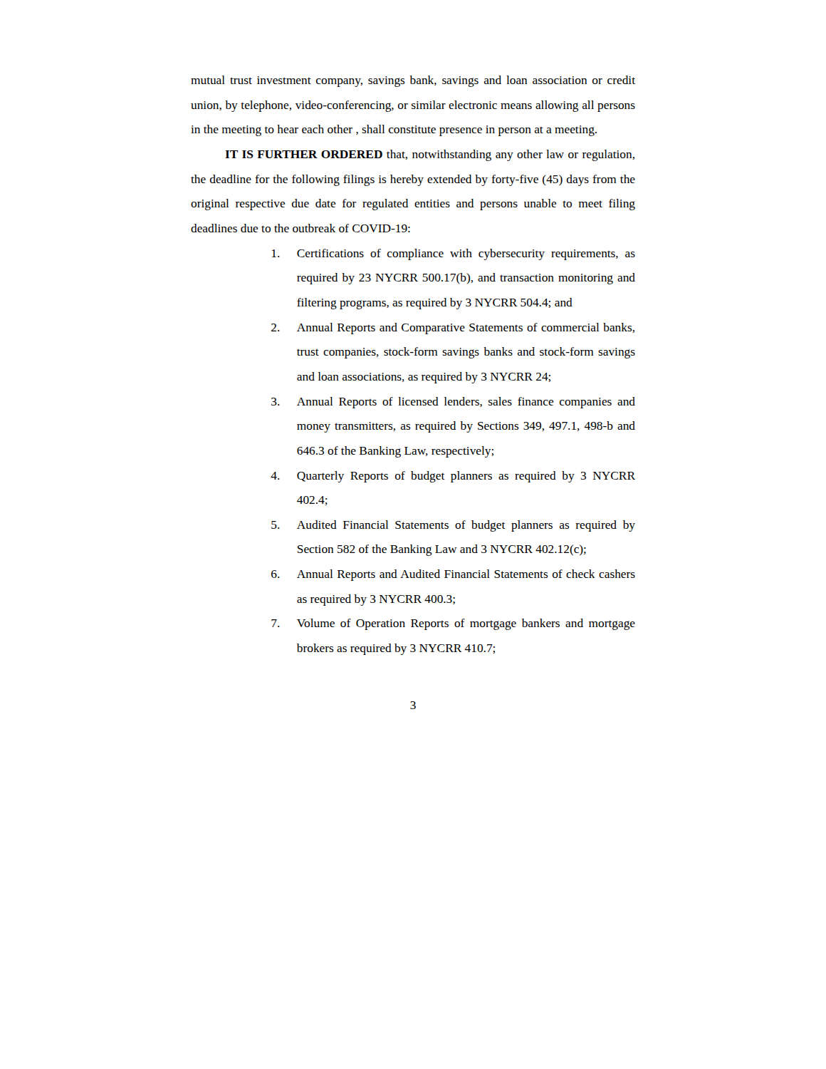mutual trust investment company, savings bank, savings and loan association or credit union, by telephone, video-conferencing, or similar electronic means allowing all persons in the meeting to hear each other , shall constitute presence in person at a meeting.
IT IS FURTHER ORDERED that, notwithstanding any other law or regulation, the deadline for the following filings is hereby extended by forty-five (45) days from the original respective due date for regulated entities and persons unable to meet filing deadlines due to the outbreak of COVID-19:
Certifications of compliance with cybersecurity requirements, as required by 23 NYCRR 500.17(b), and transaction monitoring and filtering programs, as required by 3 NYCRR 504.4; and
Annual Reports and Comparative Statements of commercial banks, trust companies, stock-form savings banks and stock-form savings and loan associations, as required by 3 NYCRR 24;
Annual Reports of licensed lenders, sales finance companies and money transmitters, as required by Sections 349, 497.1, 498-b and 646.3 of the Banking Law, respectively;
Quarterly Reports of budget planners as required by 3 NYCRR 402.4;
Audited Financial Statements of budget planners as required by Section 582 of the Banking Law and 3 NYCRR 402.12(c);
Annual Reports and Audited Financial Statements of check cashers as required by 3 NYCRR 400.3;
Volume of Operation Reports of mortgage bankers and mortgage brokers as required by 3 NYCRR 410.7;
3